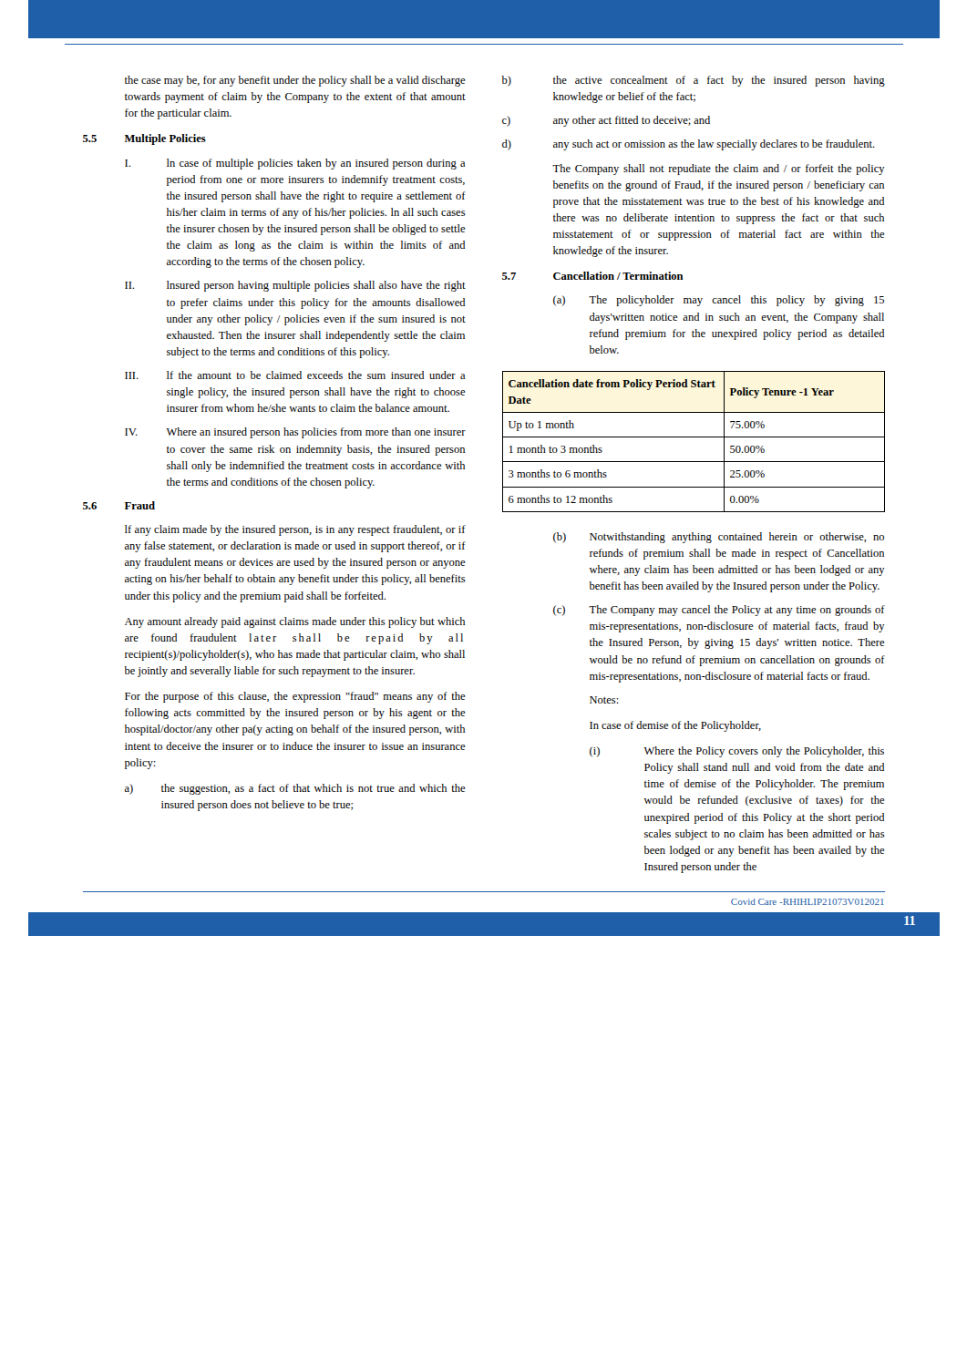the case may be, for any benefit under the policy shall be a valid discharge towards payment of claim by the Company to the extent of that amount for the particular claim.
5.5
Multiple Policies
I.
ln case of multiple policies taken by an insured person during a period from one or more insurers to indemnify treatment costs, the insured person shall have the right to require a settlement of his/her claim in terms of any of his/her policies. ln all such cases the insurer chosen by the insured person shall be obliged to settle the claim as long as the claim is within the limits of and according to the terms of the chosen policy.
II.
lnsured person having multiple policies shall also have the right to prefer claims under this policy for the amounts disallowed under any other policy / policies even if the sum insured is not exhausted. Then the insurer shall independently settle the claim subject to the terms and conditions of this policy.
III.
lf the amount to be claimed exceeds the sum insured under a single policy, the insured person shall have the right to choose insurer from whom he/she wants to claim the balance amount.
IV.
Where an insured person has policies from more than one insurer to cover the same risk on indemnity basis, the insured person shall only be indemnified the treatment costs in accordance with the terms and conditions of the chosen policy.
5.6
Fraud
lf any claim made by the insured person, is in any respect fraudulent, or if any false statement, or declaration is made or used in support thereof, or if any fraudulent means or devices are used by the insured person or anyone acting on his/her behalf to obtain any benefit under this policy, all benefits under this policy and the premium paid shall be forfeited.
Any amount already paid against claims made under this policy but which are found fraudulent later shall be repaid by all recipient(s)/policyholder(s), who has made that particular claim, who shall be jointly and severally liable for such repayment to the insurer.
For the purpose of this clause, the expression "fraud" means any of the following acts committed by the insured person or by his agent or the hospital/doctor/any other pa(y acting on behalf of the insured person, with intent to deceive the insurer or to induce the insurer to issue an insurance policy:
a)
the suggestion, as a fact of that which is not true and which the insured person does not believe to be true;
b)
the active concealment of a fact by the insured person having knowledge or belief of the fact;
c)
any other act fitted to deceive; and
d)
any such act or omission as the law specially declares to be fraudulent.
The Company shall not repudiate the claim and / or forfeit the policy benefits on the ground of Fraud, if the insured person / beneficiary can prove that the misstatement was true to the best of his knowledge and there was no deliberate intention to suppress the fact or that such misstatement of or suppression of material fact are within the knowledge of the insurer.
5.7
Cancellation / Termination
(a)
The policyholder may cancel this policy by giving 15 days'written notice and in such an event, the Company shall refund premium for the unexpired policy period as detailed below.
| Cancellation date from Policy Period Start Date | Policy Tenure -1 Year |
| --- | --- |
| Up to 1 month | 75.00% |
| 1 month to 3 months | 50.00% |
| 3 months to 6 months | 25.00% |
| 6 months to 12 months | 0.00% |
(b)
Notwithstanding anything contained herein or otherwise, no refunds of premium shall be made in respect of Cancellation where, any claim has been admitted or has been lodged or any benefit has been availed by the Insured person under the Policy.
(c)
The Company may cancel the Policy at any time on grounds of mis-representations, non-disclosure of material facts, fraud by the Insured Person, by giving 15 days' written notice. There would be no refund of premium on cancellation on grounds of mis-representations, non-disclosure of material facts or fraud.
Notes:
In case of demise of the Policyholder,
(i)
Where the Policy covers only the Policyholder, this Policy shall stand null and void from the date and time of demise of the Policyholder. The premium would be refunded (exclusive of taxes) for the unexpired period of this Policy at the short period scales subject to no claim has been admitted or has been lodged or any benefit has been availed by the Insured person under the
Covid Care -RHIHLIP21073V012021
11